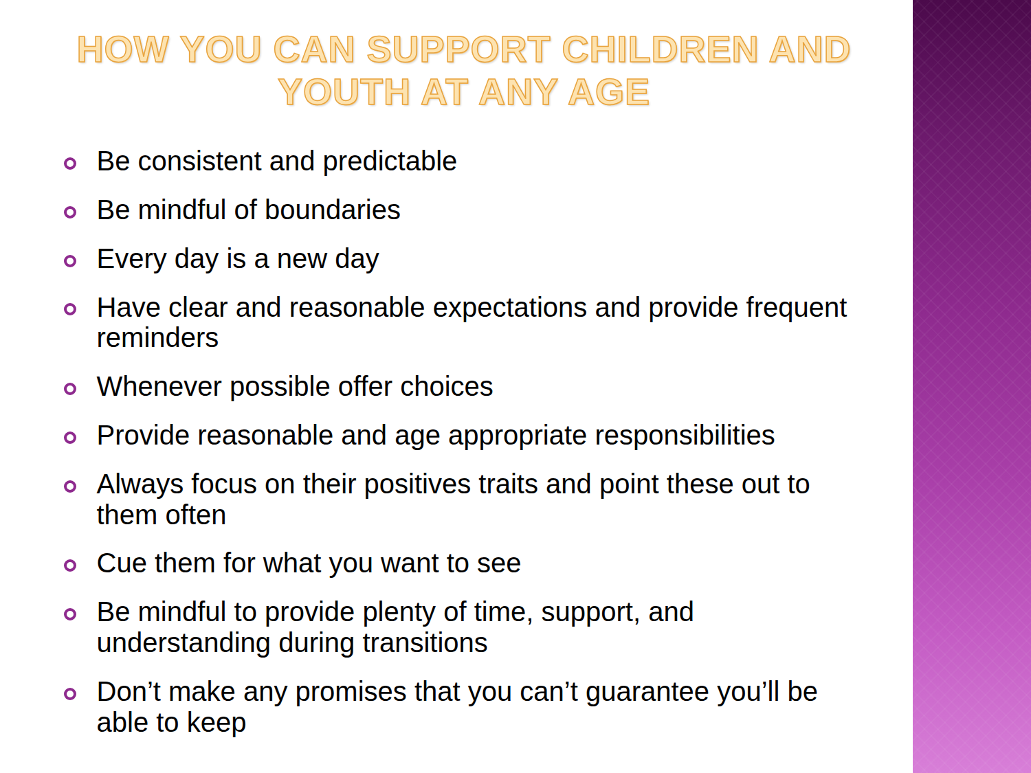How you can support children and youth at any age
Be consistent and predictable
Be mindful of boundaries
Every day is a new day
Have clear and reasonable expectations and provide frequent reminders
Whenever possible offer choices
Provide reasonable and age appropriate responsibilities
Always focus on their positives traits and point these out to them often
Cue them for what you want to see
Be mindful to provide plenty of time, support, and understanding during transitions
Don’t make any promises that you can’t guarantee you’ll be able to keep